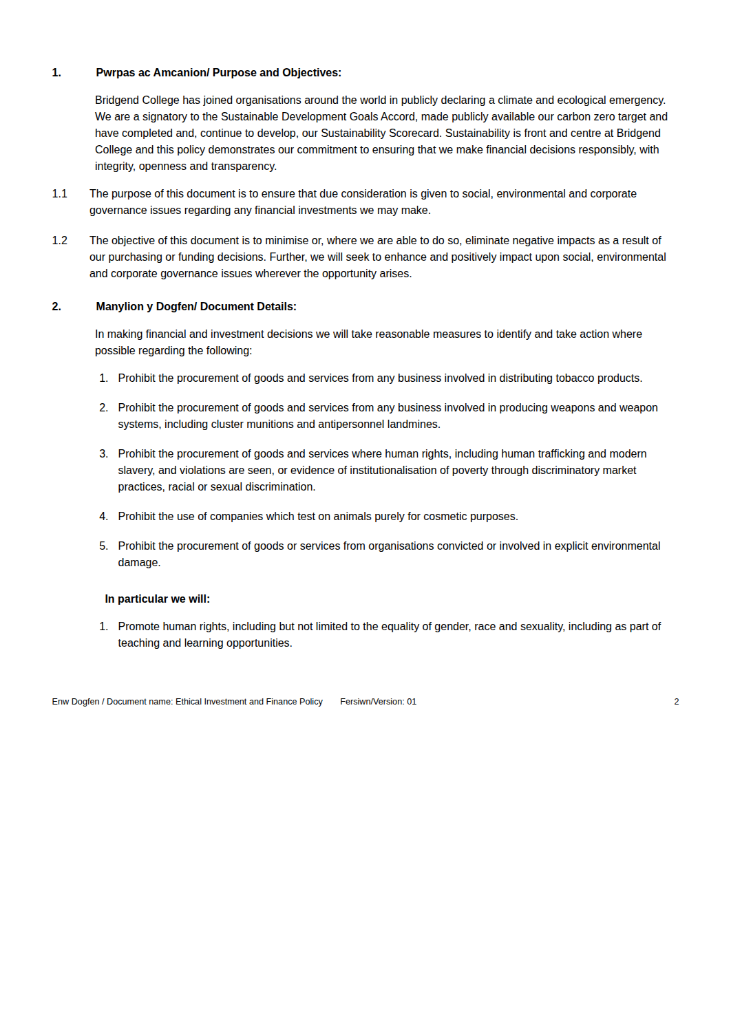1. Pwrpas ac Amcanion/ Purpose and Objectives:
Bridgend College has joined organisations around the world in publicly declaring a climate and ecological emergency. We are a signatory to the Sustainable Development Goals Accord, made publicly available our carbon zero target and have completed and, continue to develop, our Sustainability Scorecard. Sustainability is front and centre at Bridgend College and this policy demonstrates our commitment to ensuring that we make financial decisions responsibly, with integrity, openness and transparency.
1.1 The purpose of this document is to ensure that due consideration is given to social, environmental and corporate governance issues regarding any financial investments we may make.
1.2 The objective of this document is to minimise or, where we are able to do so, eliminate negative impacts as a result of our purchasing or funding decisions. Further, we will seek to enhance and positively impact upon social, environmental and corporate governance issues wherever the opportunity arises.
2. Manylion y Dogfen/ Document Details:
In making financial and investment decisions we will take reasonable measures to identify and take action where possible regarding the following:
Prohibit the procurement of goods and services from any business involved in distributing tobacco products.
Prohibit the procurement of goods and services from any business involved in producing weapons and weapon systems, including cluster munitions and antipersonnel landmines.
Prohibit the procurement of goods and services where human rights, including human trafficking and modern slavery, and violations are seen, or evidence of institutionalisation of poverty through discriminatory market practices, racial or sexual discrimination.
Prohibit the use of companies which test on animals purely for cosmetic purposes.
Prohibit the procurement of goods or services from organisations convicted or involved in explicit environmental damage.
In particular we will:
Promote human rights, including but not limited to the equality of gender, race and sexuality, including as part of teaching and learning opportunities.
Enw Dogfen / Document name: Ethical Investment and Finance Policy Fersiwn/Version: 01 2